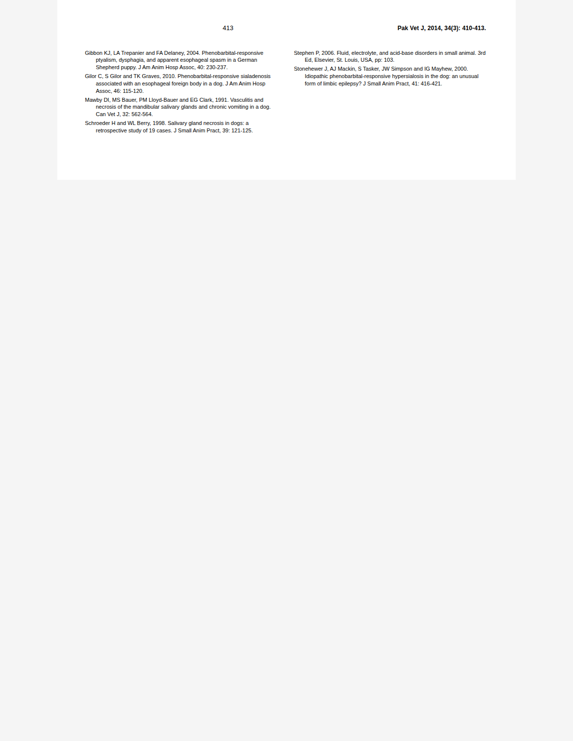413
Pak Vet J, 2014, 34(3): 410-413.
Gibbon KJ, LA Trepanier and FA Delaney, 2004. Phenobarbital-responsive ptyalism, dysphagia, and apparent esophageal spasm in a German Shepherd puppy. J Am Anim Hosp Assoc, 40: 230-237.
Gilor C, S Gilor and TK Graves, 2010. Phenobarbital-responsive sialadenosis associated with an esophageal foreign body in a dog. J Am Anim Hosp Assoc, 46: 115-120.
Mawby DI, MS Bauer, PM Lloyd-Bauer and EG Clark, 1991. Vasculitis and necrosis of the mandibular salivary glands and chronic vomiting in a dog. Can Vet J, 32: 562-564.
Schroeder H and WL Berry, 1998. Salivary gland necrosis in dogs: a retrospective study of 19 cases. J Small Anim Pract, 39: 121-125.
Stephen P, 2006. Fluid, electrolyte, and acid-base disorders in small animal. 3rd Ed, Elsevier, St. Louis, USA, pp: 103.
Stonehewer J, AJ Mackin, S Tasker, JW Simpson and IG Mayhew, 2000. Idiopathic phenobarbital-responsive hypersialosis in the dog: an unusual form of limbic epilepsy? J Small Anim Pract, 41: 416-421.